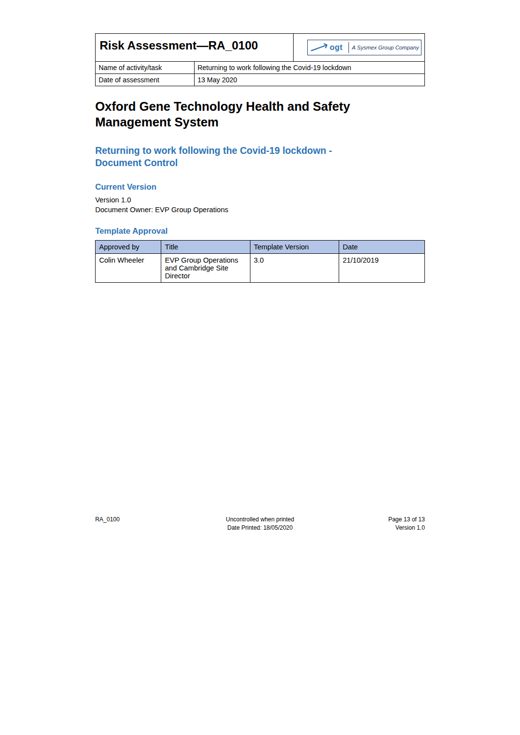| Risk Assessment—RA_0100 | ⟶ ogt A Sysmex Group Company |
| Name of activity/task | Returning to work following the Covid-19 lockdown |
| Date of assessment | 13 May 2020 |
Oxford Gene Technology Health and Safety
Management System
Returning to work following the Covid-19 lockdown -
Document Control
Current Version
Version 1.0
Document Owner: EVP Group Operations
Template Approval
| Approved by | Title | Template Version | Date |
| --- | --- | --- | --- |
| Colin Wheeler | EVP Group Operations and Cambridge Site Director | 3.0 | 21/10/2019 |
| RA_0100 | Uncontrolled when printed Date Printed: 18/05/2020 | Page 13 of 13 Version 1.0 |